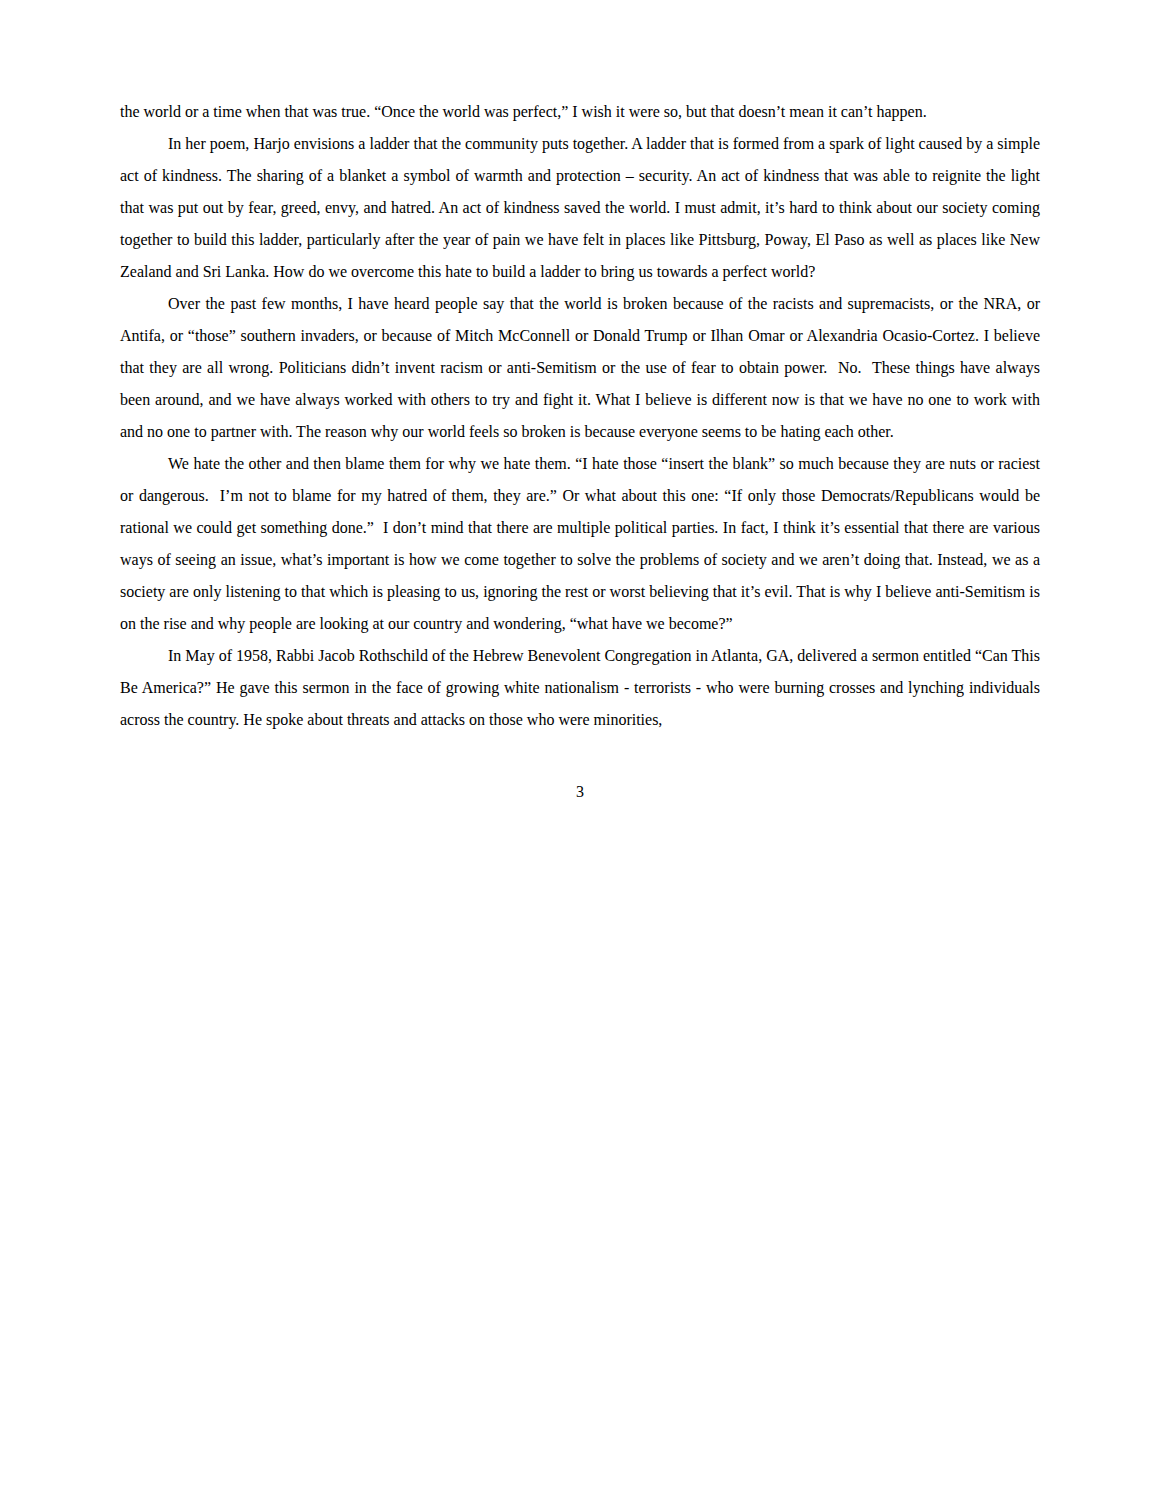the world or a time when that was true. “Once the world was perfect,” I wish it were so, but that doesn’t mean it can’t happen.
In her poem, Harjo envisions a ladder that the community puts together. A ladder that is formed from a spark of light caused by a simple act of kindness. The sharing of a blanket a symbol of warmth and protection – security. An act of kindness that was able to reignite the light that was put out by fear, greed, envy, and hatred. An act of kindness saved the world. I must admit, it’s hard to think about our society coming together to build this ladder, particularly after the year of pain we have felt in places like Pittsburg, Poway, El Paso as well as places like New Zealand and Sri Lanka. How do we overcome this hate to build a ladder to bring us towards a perfect world?
Over the past few months, I have heard people say that the world is broken because of the racists and supremacists, or the NRA, or Antifa, or “those” southern invaders, or because of Mitch McConnell or Donald Trump or Ilhan Omar or Alexandria Ocasio-Cortez. I believe that they are all wrong. Politicians didn’t invent racism or anti-Semitism or the use of fear to obtain power. No. These things have always been around, and we have always worked with others to try and fight it. What I believe is different now is that we have no one to work with and no one to partner with. The reason why our world feels so broken is because everyone seems to be hating each other.
We hate the other and then blame them for why we hate them. “I hate those “insert the blank” so much because they are nuts or raciest or dangerous. I’m not to blame for my hatred of them, they are.” Or what about this one: “If only those Democrats/Republicans would be rational we could get something done.” I don’t mind that there are multiple political parties. In fact, I think it’s essential that there are various ways of seeing an issue, what’s important is how we come together to solve the problems of society and we aren’t doing that. Instead, we as a society are only listening to that which is pleasing to us, ignoring the rest or worst believing that it’s evil. That is why I believe anti-Semitism is on the rise and why people are looking at our country and wondering, “what have we become?”
In May of 1958, Rabbi Jacob Rothschild of the Hebrew Benevolent Congregation in Atlanta, GA, delivered a sermon entitled “Can This Be America?” He gave this sermon in the face of growing white nationalism - terrorists - who were burning crosses and lynching individuals across the country. He spoke about threats and attacks on those who were minorities,
3